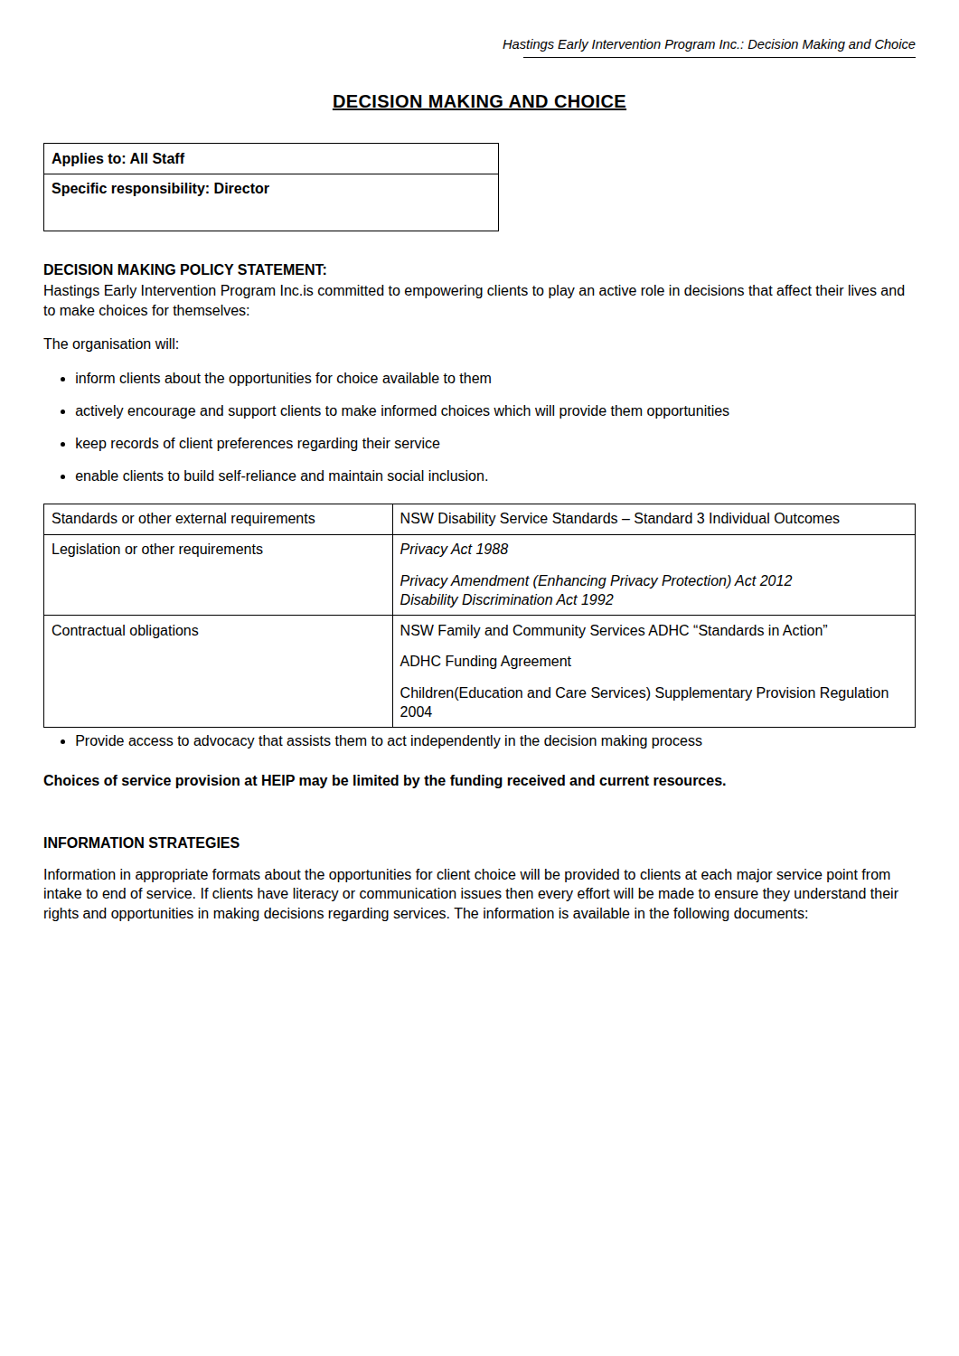Hastings Early Intervention Program Inc.: Decision Making and Choice
DECISION MAKING AND CHOICE
Applies to: All Staff
Specific responsibility: Director
DECISION MAKING POLICY STATEMENT:
Hastings Early Intervention Program Inc.is committed to empowering clients to play an active role in decisions that affect their lives and to make choices for themselves:
The organisation will:
inform clients about the opportunities for choice available to them
actively encourage and support clients to make informed choices which will provide them opportunities
keep records of client preferences regarding their service
enable clients to build self-reliance and maintain social inclusion.
| Standards or other external requirements | NSW Disability Service Standards – Standard 3 Individual Outcomes |
| Legislation or other requirements | Privacy Act 1988 Privacy Amendment (Enhancing Privacy Protection) Act 2012 Disability Discrimination Act 1992 |
| Contractual obligations | NSW Family and Community Services ADHC “Standards in Action” ADHC Funding Agreement Children(Education and Care Services) Supplementary Provision Regulation 2004 |
Provide access to advocacy that assists them to act independently in the decision making process
Choices of service provision at HEIP may be limited by the funding received and current resources.
INFORMATION STRATEGIES
Information in appropriate formats about the opportunities for client choice will be provided to clients at each major service point from intake to end of service. If clients have literacy or communication issues then every effort will be made to ensure they understand their rights and opportunities in making decisions regarding services. The information is available in the following documents: